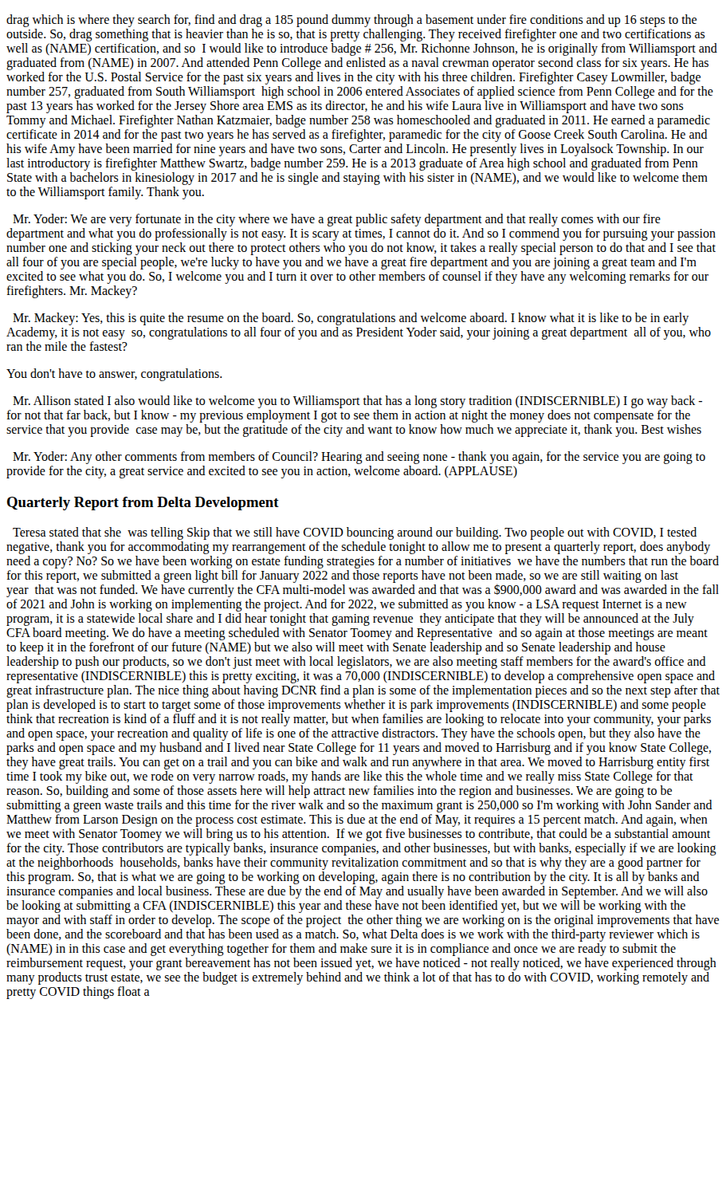drag which is where they search for, find and drag a 185 pound dummy through a basement under fire conditions and up 16 steps to the outside. So, drag something that is heavier than he is so, that is pretty challenging. They received firefighter one and two certifications as well as (NAME) certification, and so I would like to introduce badge # 256, Mr. Richonne Johnson, he is originally from Williamsport and graduated from (NAME) in 2007. And attended Penn College and enlisted as a naval crewman operator second class for six years. He has worked for the U.S. Postal Service for the past six years and lives in the city with his three children. Firefighter Casey Lowmiller, badge number 257, graduated from South Williamsport high school in 2006 entered Associates of applied science from Penn College and for the past 13 years has worked for the Jersey Shore area EMS as its director, he and his wife Laura live in Williamsport and have two sons Tommy and Michael. Firefighter Nathan Katzmaier, badge number 258 was homeschooled and graduated in 2011. He earned a paramedic certificate in 2014 and for the past two years he has served as a firefighter, paramedic for the city of Goose Creek South Carolina. He and his wife Amy have been married for nine years and have two sons, Carter and Lincoln. He presently lives in Loyalsock Township. In our last introductory is firefighter Matthew Swartz, badge number 259. He is a 2013 graduate of Area high school and graduated from Penn State with a bachelors in kinesiology in 2017 and he is single and staying with his sister in (NAME), and we would like to welcome them to the Williamsport family. Thank you.
Mr. Yoder: We are very fortunate in the city where we have a great public safety department and that really comes with our fire department and what you do professionally is not easy. It is scary at times, I cannot do it. And so I commend you for pursuing your passion number one and sticking your neck out there to protect others who you do not know, it takes a really special person to do that and I see that all four of you are special people, we're lucky to have you and we have a great fire department and you are joining a great team and I'm excited to see what you do. So, I welcome you and I turn it over to other members of counsel if they have any welcoming remarks for our firefighters. Mr. Mackey?
Mr. Mackey: Yes, this is quite the resume on the board. So, congratulations and welcome aboard. I know what it is like to be in early Academy, it is not easy so, congratulations to all four of you and as President Yoder said, your joining a great department all of you, who ran the mile the fastest?
You don't have to answer, congratulations.
Mr. Allison stated I also would like to welcome you to Williamsport that has a long story tradition (INDISCERNIBLE) I go way back - for not that far back, but I know - my previous employment I got to see them in action at night the money does not compensate for the service that you provide case may be, but the gratitude of the city and want to know how much we appreciate it, thank you. Best wishes
Mr. Yoder: Any other comments from members of Council? Hearing and seeing none - thank you again, for the service you are going to provide for the city, a great service and excited to see you in action, welcome aboard. (APPLAUSE)
Quarterly Report from Delta Development
Teresa stated that she was telling Skip that we still have COVID bouncing around our building. Two people out with COVID, I tested negative, thank you for accommodating my rearrangement of the schedule tonight to allow me to present a quarterly report, does anybody need a copy? No? So we have been working on estate funding strategies for a number of initiatives we have the numbers that run the board for this report, we submitted a green light bill for January 2022 and those reports have not been made, so we are still waiting on last year that was not funded. We have currently the CFA multi-model was awarded and that was a $900,000 award and was awarded in the fall of 2021 and John is working on implementing the project. And for 2022, we submitted as you know - a LSA request Internet is a new program, it is a statewide local share and I did hear tonight that gaming revenue they anticipate that they will be announced at the July CFA board meeting. We do have a meeting scheduled with Senator Toomey and Representative and so again at those meetings are meant to keep it in the forefront of our future (NAME) but we also will meet with Senate leadership and so Senate leadership and house leadership to push our products, so we don't just meet with local legislators, we are also meeting staff members for the award's office and representative (INDISCERNIBLE) this is pretty exciting, it was a 70,000 (INDISCERNIBLE) to develop a comprehensive open space and great infrastructure plan. The nice thing about having DCNR find a plan is some of the implementation pieces and so the next step after that plan is developed is to start to target some of those improvements whether it is park improvements (INDISCERNIBLE) and some people think that recreation is kind of a fluff and it is not really matter, but when families are looking to relocate into your community, your parks and open space, your recreation and quality of life is one of the attractive distractors. They have the schools open, but they also have the parks and open space and my husband and I lived near State College for 11 years and moved to Harrisburg and if you know State College, they have great trails. You can get on a trail and you can bike and walk and run anywhere in that area. We moved to Harrisburg entity first time I took my bike out, we rode on very narrow roads, my hands are like this the whole time and we really miss State College for that reason. So, building and some of those assets here will help attract new families into the region and businesses. We are going to be submitting a green waste trails and this time for the river walk and so the maximum grant is 250,000 so I'm working with John Sander and Matthew from Larson Design on the process cost estimate. This is due at the end of May, it requires a 15 percent match. And again, when we meet with Senator Toomey we will bring us to his attention. If we got five businesses to contribute, that could be a substantial amount for the city. Those contributors are typically banks, insurance companies, and other businesses, but with banks, especially if we are looking at the neighborhoods households, banks have their community revitalization commitment and so that is why they are a good partner for this program. So, that is what we are going to be working on developing, again there is no contribution by the city. It is all by banks and insurance companies and local business. These are due by the end of May and usually have been awarded in September. And we will also be looking at submitting a CFA (INDISCERNIBLE) this year and these have not been identified yet, but we will be working with the mayor and with staff in order to develop. The scope of the project the other thing we are working on is the original improvements that have been done, and the scoreboard and that has been used as a match. So, what Delta does is we work with the third-party reviewer which is (NAME) in in this case and get everything together for them and make sure it is in compliance and once we are ready to submit the reimbursement request, your grant bereavement has not been issued yet, we have noticed - not really noticed, we have experienced through many products trust estate, we see the budget is extremely behind and we think a lot of that has to do with COVID, working remotely and pretty COVID things float a